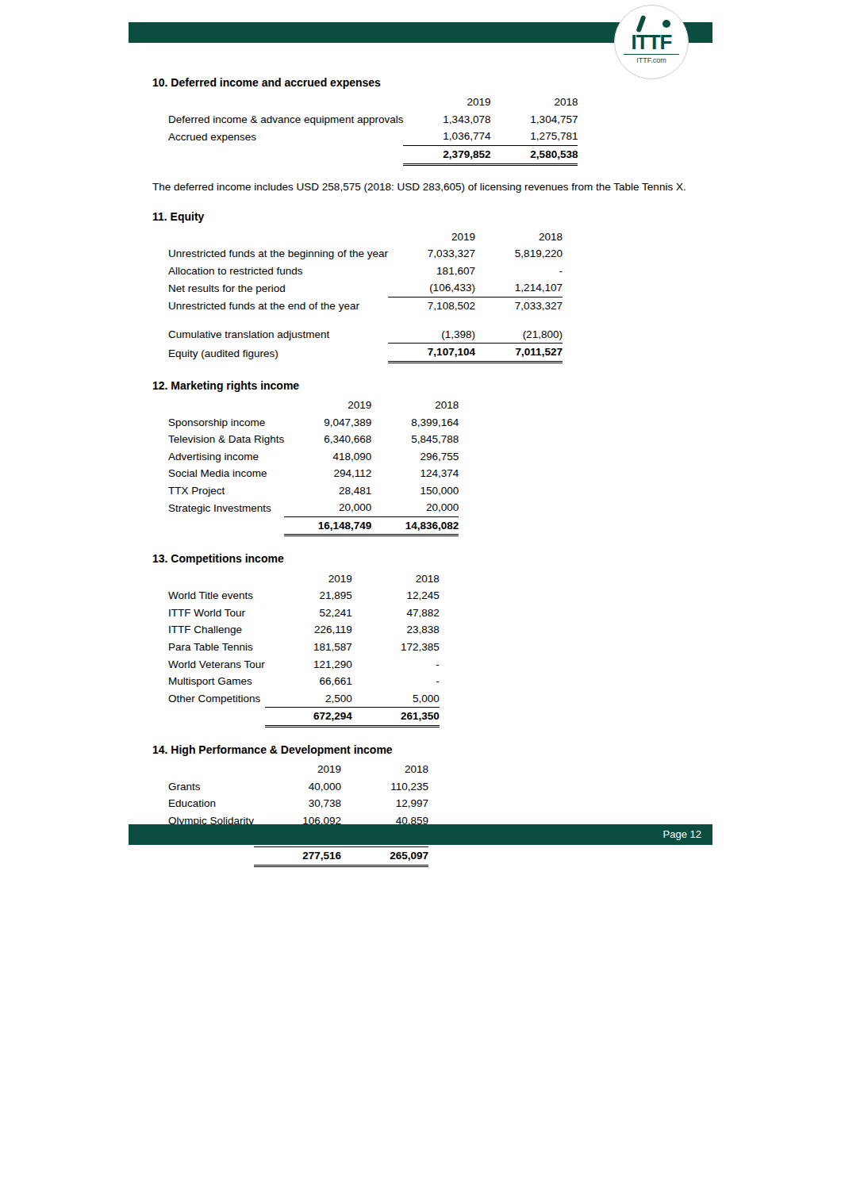ITTF
ITTF.com
10. Deferred income and accrued expenses
| | 2019 | 2018 |
| Deferred income & advance equipment approvals | 1,343,078 | 1,304,757 |
| Accrued expenses | 1,036,774 | 1,275,781 |
| | 2,379,852 | 2,580,538 |
The deferred income includes USD 258,575 (2018: USD 283,605) of licensing revenues from the Table Tennis X.
11. Equity
| | 2019 | 2018 |
| Unrestricted funds at the beginning of the year | 7,033,327 | 5,819,220 |
| Allocation to restricted funds | 181,607 | - |
| Net results for the period | (106,433) | 1,214,107 |
| Unrestricted funds at the end of the year | 7,108,502 | 7,033,327 |
| Cumulative translation adjustment | (1,398) | (21,800) |
| Equity (audited figures) | 7,107,104 | 7,011,527 |
12. Marketing rights income
| | 2019 | 2018 |
| Sponsorship income | 9,047,389 | 8,399,164 |
| Television & Data Rights | 6,340,668 | 5,845,788 |
| Advertising income | 418,090 | 296,755 |
| Social Media income | 294,112 | 124,374 |
| TTX Project | 28,481 | 150,000 |
| Strategic Investments | 20,000 | 20,000 |
| | 16,148,749 | 14,836,082 |
13. Competitions income
| | 2019 | 2018 |
| World Title events | 21,895 | 12,245 |
| ITTF World Tour | 52,241 | 47,882 |
| ITTF Challenge | 226,119 | 23,838 |
| Para Table Tennis | 181,587 | 172,385 |
| World Veterans Tour | 121,290 | - |
| Multisport Games | 66,661 | - |
| Other Competitions | 2,500 | 5,000 |
| | 672,294 | 261,350 |
14. High Performance & Development income
| | 2019 | 2018 |
| Grants | 40,000 | 110,235 |
| Education | 30,738 | 12,997 |
| Olympic Solidarity | 106,092 | 40,859 |
| Other Income | 110,686 | 101,006 |
| | 277,516 | 265,097 |
Page 12